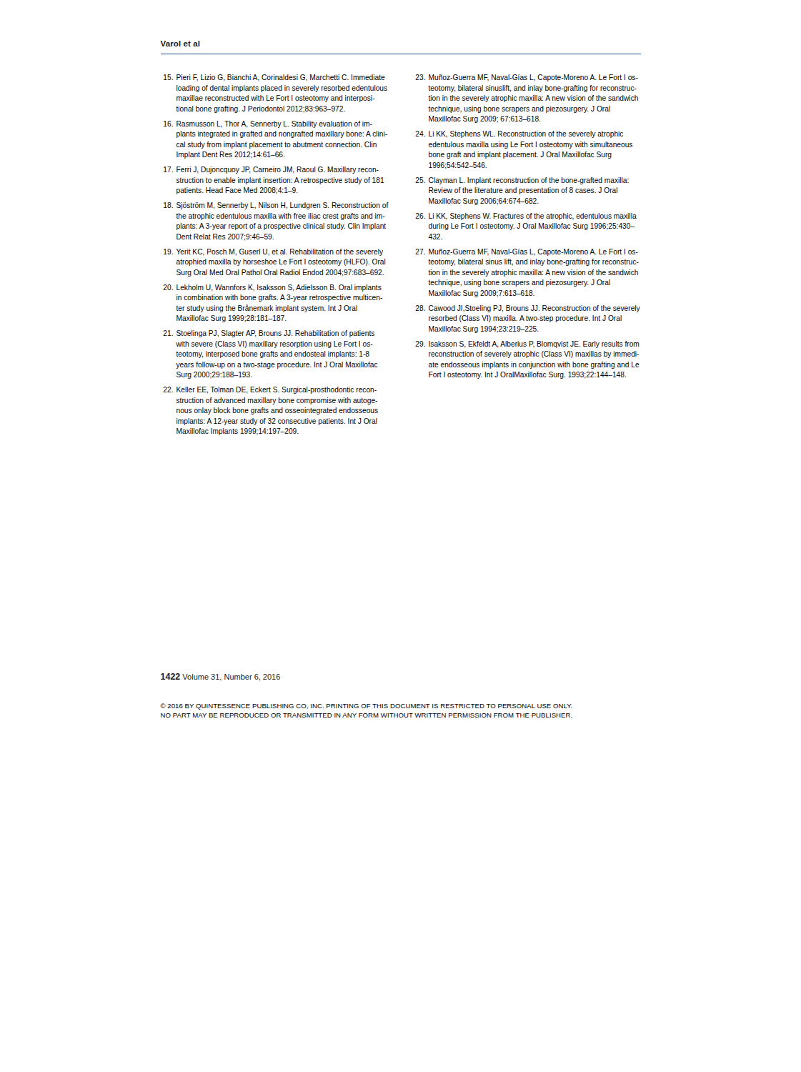Varol et al
15. Pieri F, Lizio G, Bianchi A, Corinaldesi G, Marchetti C. Immediate loading of dental implants placed in severely resorbed edentulous maxillae reconstructed with Le Fort I osteotomy and interpositional bone grafting. J Periodontol 2012;83:963–972.
16. Rasmusson L, Thor A, Sennerby L. Stability evaluation of implants integrated in grafted and nongrafted maxillary bone: A clinical study from implant placement to abutment connection. Clin Implant Dent Res 2012;14:61–66.
17. Ferri J, Dujoncquoy JP, Carneiro JM, Raoul G. Maxillary reconstruction to enable implant insertion: A retrospective study of 181 patients. Head Face Med 2008;4:1–9.
18. Sjöström M, Sennerby L, Nilson H, Lundgren S. Reconstruction of the atrophic edentulous maxilla with free iliac crest grafts and implants: A 3-year report of a prospective clinical study. Clin Implant Dent Relat Res 2007;9:46–59.
19. Yerit KC, Posch M, Guserl U, et al. Rehabilitation of the severely atrophied maxilla by horseshoe Le Fort I osteotomy (HLFO). Oral Surg Oral Med Oral Pathol Oral Radiol Endod 2004;97:683–692.
20. Lekholm U, Wannfors K, Isaksson S, Adielsson B. Oral implants in combination with bone grafts. A 3-year retrospective multicenter study using the Brånemark implant system. Int J Oral Maxillofac Surg 1999;28:181–187.
21. Stoelinga PJ, Slagter AP, Brouns JJ. Rehabilitation of patients with severe (Class VI) maxillary resorption using Le Fort I osteotomy, interposed bone grafts and endosteal implants: 1-8 years follow-up on a two-stage procedure. Int J Oral Maxillofac Surg 2000;29:188–193.
22. Keller EE, Tolman DE, Eckert S. Surgical-prosthodontic reconstruction of advanced maxillary bone compromise with autogenous onlay block bone grafts and osseointegrated endosseous implants: A 12-year study of 32 consecutive patients. Int J Oral Maxillofac Implants 1999;14:197–209.
23. Muñoz-Guerra MF, Naval-Gías L, Capote-Moreno A. Le Fort I osteotomy, bilateral sinuslift, and inlay bone-grafting for reconstruction in the severely atrophic maxilla: A new vision of the sandwich technique, using bone scrapers and piezosurgery. J Oral Maxillofac Surg 2009; 67:613–618.
24. Li KK, Stephens WL. Reconstruction of the severely atrophic edentulous maxilla using Le Fort I osteotomy with simultaneous bone graft and implant placement. J Oral Maxillofac Surg 1996;54:542–546.
25. Clayman L. Implant reconstruction of the bone-grafted maxilla: Review of the literature and presentation of 8 cases. J Oral Maxillofac Surg 2006;64:674–682.
26. Li KK, Stephens W. Fractures of the atrophic, edentulous maxilla during Le Fort I osteotomy. J Oral Maxillofac Surg 1996;25:430–432.
27. Muñoz-Guerra MF, Naval-Gías L, Capote-Moreno A. Le Fort I osteotomy, bilateral sinus lift, and inlay bone-grafting for reconstruction in the severely atrophic maxilla: A new vision of the sandwich technique, using bone scrapers and piezosurgery. J Oral Maxillofac Surg 2009;7:613–618.
28. Cawood JI,Stoeling PJ, Brouns JJ. Reconstruction of the severely resorbed (Class VI) maxilla. A two-step procedure. Int J Oral Maxillofac Surg 1994;23:219–225.
29. Isaksson S, Ekfeldt A, Alberius P, Blomqvist JE. Early results from reconstruction of severely atrophic (Class VI) maxillas by immediate endosseous implants in conjunction with bone grafting and Le Fort I osteotomy. Int J OralMaxillofac Surg. 1993;22:144–148.
1422 Volume 31, Number 6, 2016
© 2016 BY QUINTESSENCE PUBLISHING CO, INC. PRINTING OF THIS DOCUMENT IS RESTRICTED TO PERSONAL USE ONLY.
NO PART MAY BE REPRODUCED OR TRANSMITTED IN ANY FORM WITHOUT WRITTEN PERMISSION FROM THE PUBLISHER.